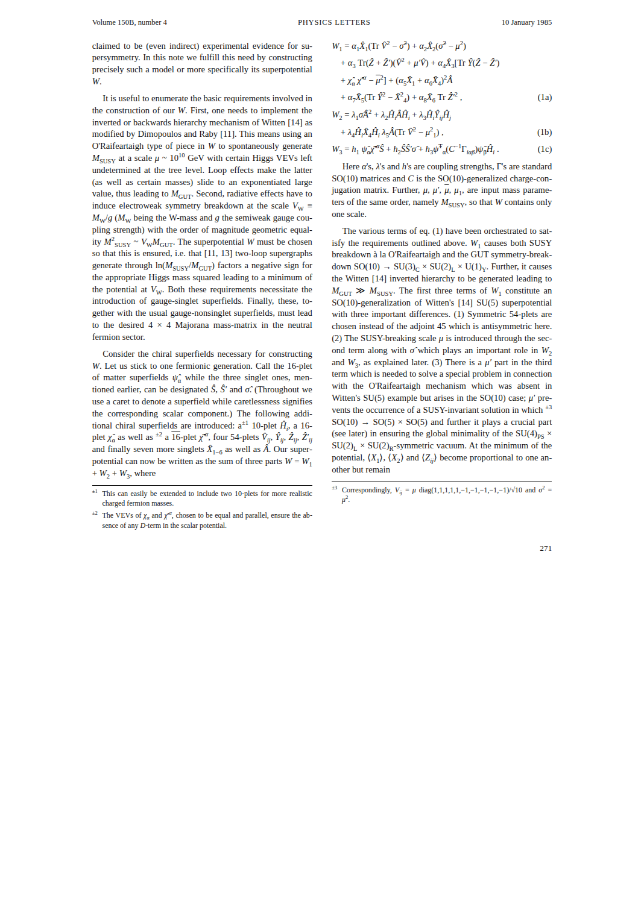Volume 150B, number 4
PHYSICS LETTERS
10 January 1985
claimed to be (even indirect) experimental evidence for supersymmetry. In this note we fulfill this need by constructing precisely such a model or more specifically its superpotential W.
It is useful to enumerate the basic requirements involved in the construction of our W. First, one needs to implement the inverted or backwards hierarchy mechanism of Witten [14] as modified by Dimopoulos and Raby [11]. This means using an O'Raifeartaigh type of piece in W to spontaneously generate MSUSY at a scale μ ~ 1010 GeV with certain Higgs VEVs left undetermined at the tree level. Loop effects make the latter (as well as certain masses) slide to an exponentiated large value, thus leading to MGUT. Second, radiative effects have to induce electroweak symmetry breakdown at the scale VW ≡ MW/g (MW being the W-mass and g the semiweak gauge coupling strength) with the order of magnitude geometric equality M2SUSY ~ VWMGUT. The superpotential W must be chosen so that this is ensured, i.e. that [11, 13] two-loop supergraphs generate through ln(MSUSY/MGUT) factors a negative sign for the appropriate Higgs mass squared leading to a minimum of the potential at VW. Both these requirements necessitate the introduction of gauge-singlet superfields. Finally, these, together with the usual gauge-nonsinglet superfields, must lead to the desired 4 × 4 Majorana mass-matrix in the neutral fermion sector.
Consider the chiral superfields necessary for constructing W. Let us stick to one fermionic generation. Call the 16-plet of matter superfields ψ̂α while the three singlet ones, mentioned earlier, can be designated Ŝ, Ŝ′ and σ̂. (Throughout we use a caret to denote a superfield while caretlessness signifies the corresponding scalar component.) The following additional chiral superfields are introduced: a±1 10-plet Ĥi, a 16-plet χ̂α as well as ±2 a 16-plet χ̄̂′α, four 54-plets V̂ij, Ŷij, Ẑij, Ẑ′ij and finally seven more singlets X̂1−6 as well as Â. Our superpotential can now be written as the sum of three parts W = W1 + W2 + W3, where
±1 This can easily be extended to include two 10-plets for more realistic charged fermion masses.
±2 The VEVs of χα and χ̄′α, chosen to be equal and parallel, ensure the absence of any D-term in the scalar potential.
W1 = α1X̂1(Tr V̂2 − σ̂2) + α2X̂2(σ̂2 − μ2)
+ α3 Tr(Ẑ + Ẑ′)(V̂2 + μ′V̂) + α4X̂3[Tr Ŷ(Ẑ − Ẑ′)
+ χ̂α χ̄̂′α − μ2] + (α5X̂1 + α6X̂4)2Â
+ α7X̂5(Tr Ŷ2 − X̂24) + α8X̂6 Tr Ẑ′2 , (1a)
W2 = λ1σ̂Â2 + λ2ĤiÂĤi + λ3ĤiŶijĤj
+ λ4ĤiX̂4Ĥi λ5Â(Tr V̂2 − μ21) , (1b)
W3 = h1 ψ̂αχ̄̂′αŜ + h2ŜŜ′σ̂ + h3ψ̂Tα(C−1Γiαβ)ψ̂βĤi . (1c)
Here α's, λ's and h's are coupling strengths, Γ's are standard SO(10) matrices and C is the SO(10)-generalized charge-conjugation matrix. Further, μ, μ′, μ, μ1, are input mass parameters of the same order, namely MSUSY, so that W contains only one scale.
The various terms of eq. (1) have been orchestrated to satisfy the requirements outlined above. W1 causes both SUSY breakdown à la O'Raifeartaigh and the GUT symmetry-breakdown SO(10) → SU(3)C × SU(2)L × U(1)Y. Further, it causes the Witten [14] inverted hierarchy to be generated leading to MGUT ≫ MSUSY. The first three terms of W1 constitute an SO(10)-generalization of Witten's [14] SU(5) superpotential with three important differences. (1) Symmetric 54-plets are chosen instead of the adjoint 45 which is antisymmetric here. (2) The SUSY-breaking scale μ is introduced through the second term along with σ̂ which plays an important role in W2 and W3, as explained later. (3) There is a μ′ part in the third term which is needed to solve a special problem in connection with the O'Raifeartaigh mechanism which was absent in Witten's SU(5) example but arises in the SO(10) case; μ′ prevents the occurrence of a SUSY-invariant solution in which ±3 SO(10) → SO(5) × SO(5) and further it plays a crucial part (see later) in ensuring the global minimality of the SU(4)PS × SU(2)L × SU(2)R-symmetric vacuum. At the minimum of the potential, ⟨X1⟩, ⟨X2⟩ and ⟨Zij⟩ become proportional to one another but remain
±3 Correspondingly, Vij = μ diag(1,1,1,1,1,−1,−1,−1,−1,−1)/√10 and σ2 = μ2.
271